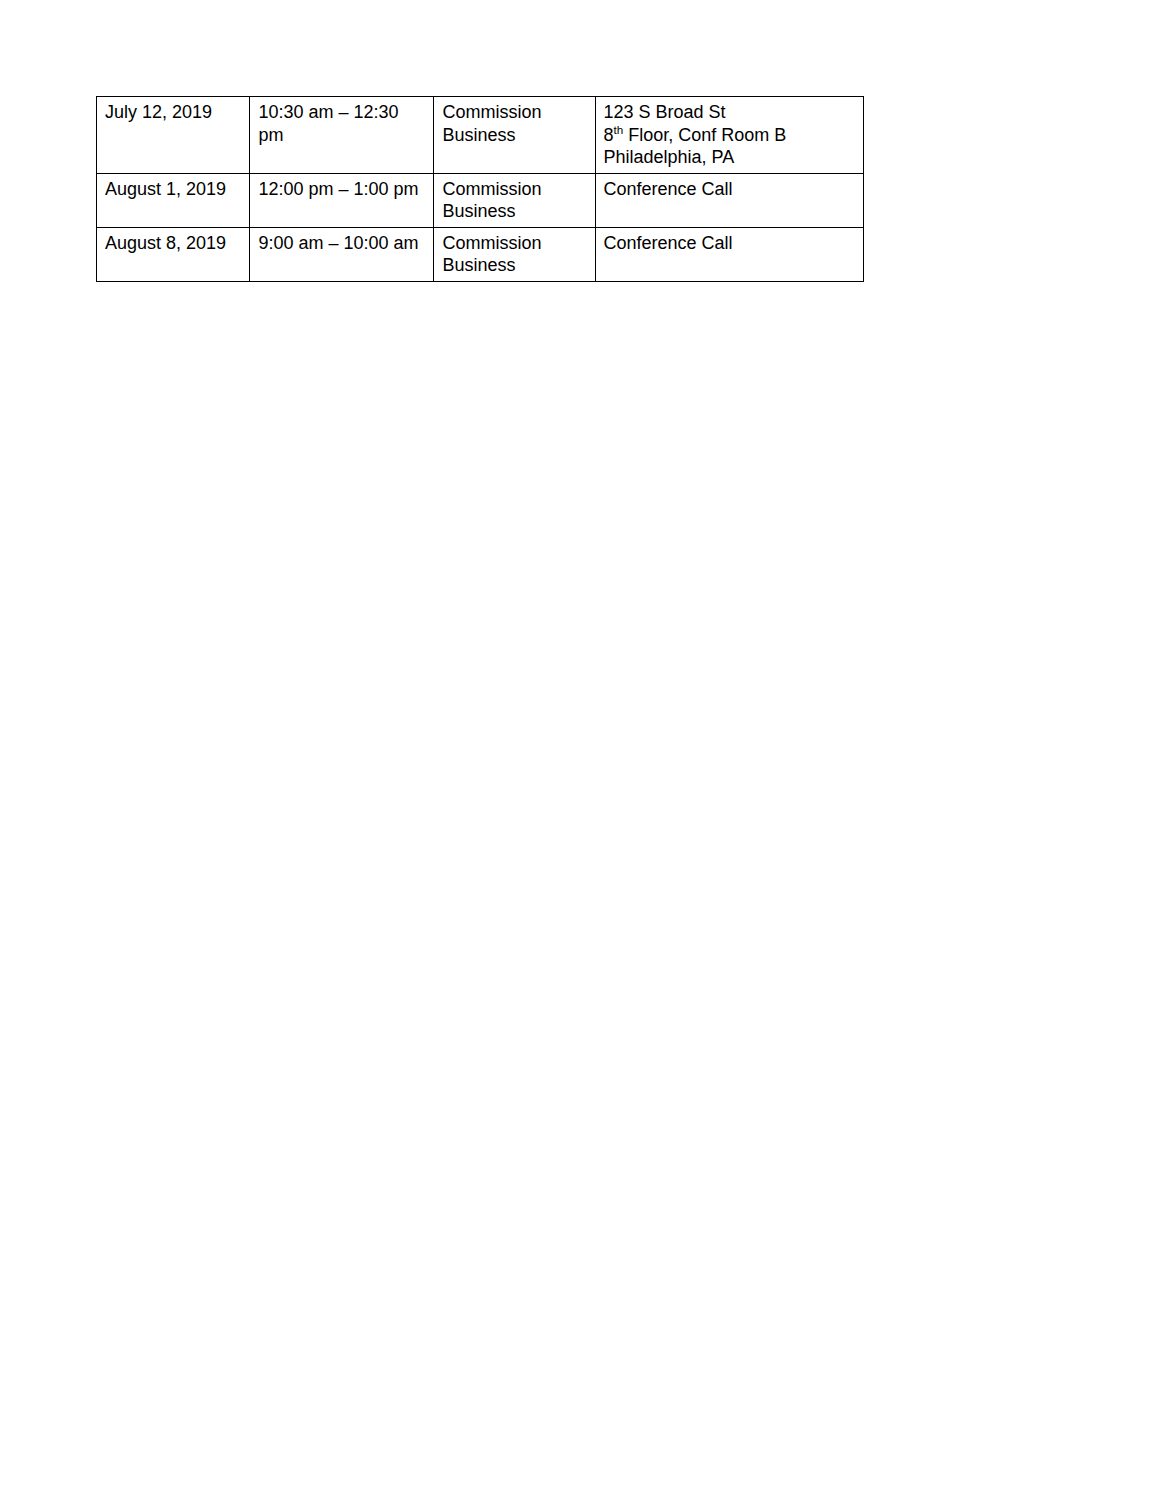| July 12, 2019 | 10:30 am – 12:30 pm | Commission Business | 123 S Broad St 8 th Floor, Conf Room B Philadelphia, PA |
| August 1, 2019 | 12:00 pm – 1:00 pm | Commission Business | Conference Call |
| August 8, 2019 | 9:00 am – 10:00 am | Commission Business | Conference Call |